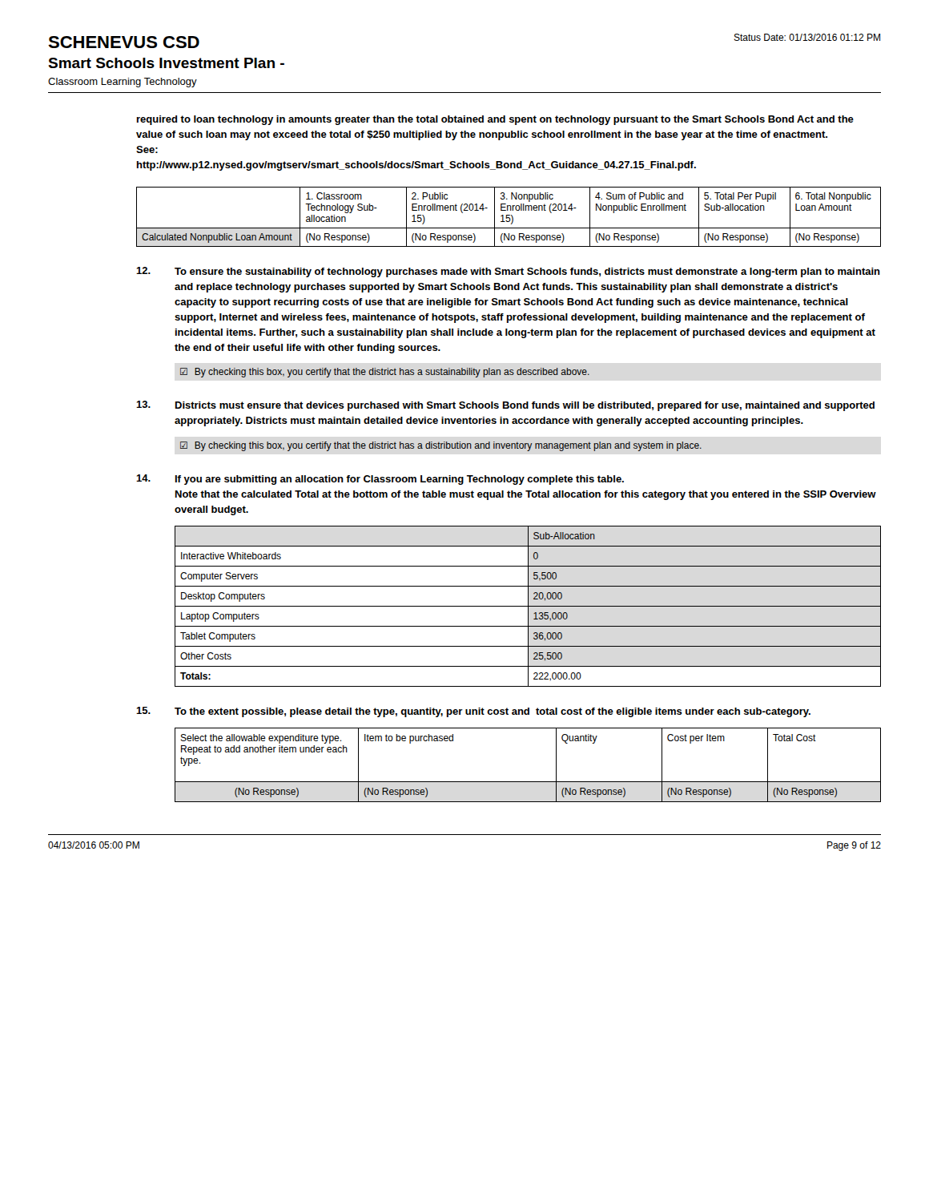Status Date: 01/13/2016 01:12 PM
SCHENEVUS CSD
Smart Schools Investment Plan -
Classroom Learning Technology
required to loan technology in amounts greater than the total obtained and spent on technology pursuant to the Smart Schools Bond Act and the value of such loan may not exceed the total of $250 multiplied by the nonpublic school enrollment in the base year at the time of enactment.
See:
http://www.p12.nysed.gov/mgtserv/smart_schools/docs/Smart_Schools_Bond_Act_Guidance_04.27.15_Final.pdf.
| | 1. Classroom Technology Sub-allocation | 2. Public Enrollment (2014-15) | 3. Nonpublic Enrollment (2014-15) | 4. Sum of Public and Nonpublic Enrollment | 5. Total Per Pupil Sub-allocation | 6. Total Nonpublic Loan Amount |
| --- | --- | --- | --- | --- | --- | --- |
| Calculated Nonpublic Loan Amount | (No Response) | (No Response) | (No Response) | (No Response) | (No Response) | (No Response) |
12.
To ensure the sustainability of technology purchases made with Smart Schools funds, districts must demonstrate a long-term plan to maintain and replace technology purchases supported by Smart Schools Bond Act funds. This sustainability plan shall demonstrate a district's capacity to support recurring costs of use that are ineligible for Smart Schools Bond Act funding such as device maintenance, technical support, Internet and wireless fees, maintenance of hotspots, staff professional development, building maintenance and the replacement of incidental items. Further, such a sustainability plan shall include a long-term plan for the replacement of purchased devices and equipment at the end of their useful life with other funding sources.
☑By checking this box, you certify that the district has a sustainability plan as described above.
13.
Districts must ensure that devices purchased with Smart Schools Bond funds will be distributed, prepared for use, maintained and supported appropriately. Districts must maintain detailed device inventories in accordance with generally accepted accounting principles.
☑By checking this box, you certify that the district has a distribution and inventory management plan and system in place.
14.
If you are submitting an allocation for Classroom Learning Technology complete this table.
Note that the calculated Total at the bottom of the table must equal the Total allocation for this category that you entered in the SSIP Overview overall budget.
| | Sub-Allocation |
| Interactive Whiteboards | 0 |
| Computer Servers | 5,500 |
| Desktop Computers | 20,000 |
| Laptop Computers | 135,000 |
| Tablet Computers | 36,000 |
| Other Costs | 25,500 |
| Totals: | 222,000.00 |
15.
To the extent possible, please detail the type, quantity, per unit cost and total cost of the eligible items under each sub-category.
| Select the allowable expenditure type. Repeat to add another item under each type. | Item to be purchased | Quantity | Cost per Item | Total Cost |
| --- | --- | --- | --- | --- |
| (No Response) | (No Response) | (No Response) | (No Response) | (No Response) |
04/13/2016 05:00 PM Page 9 of 12